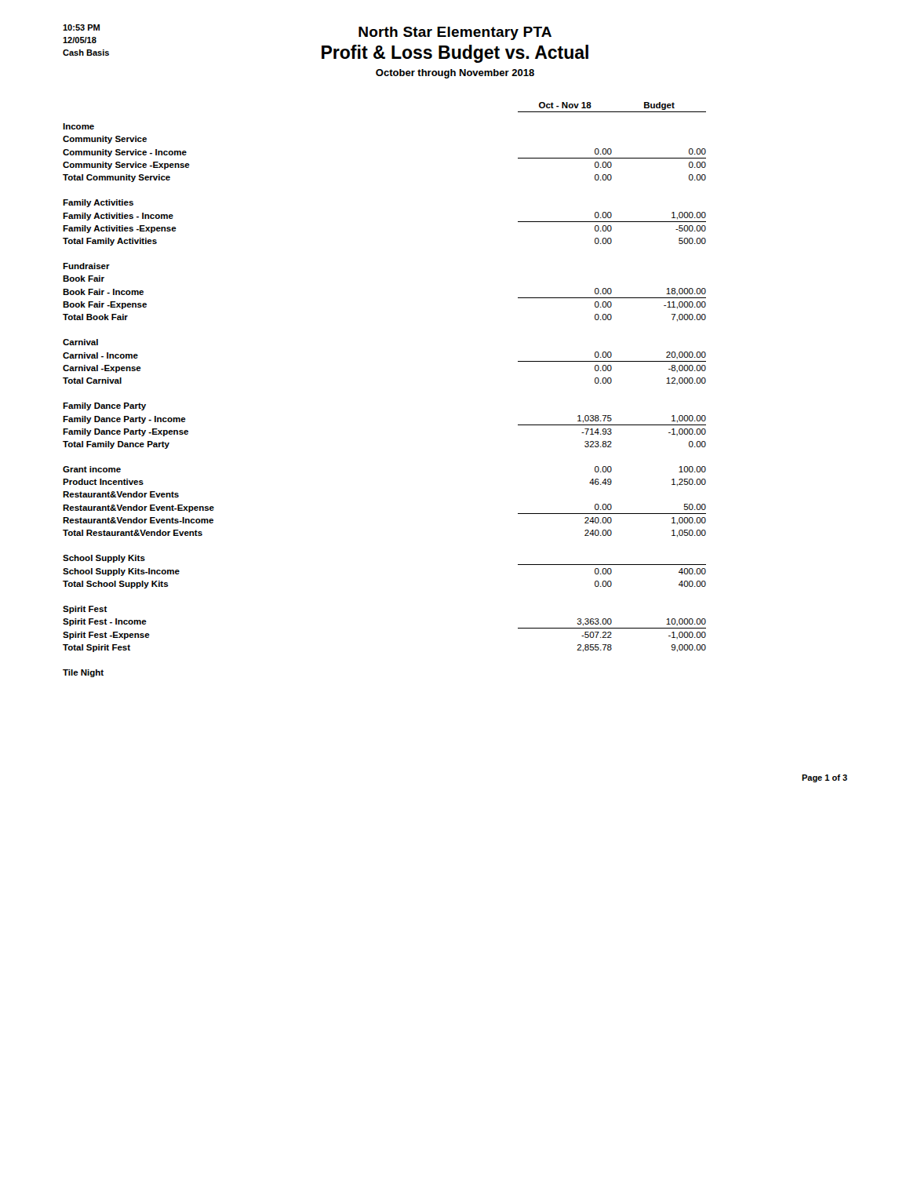10:53 PM
12/05/18
Cash Basis
North Star Elementary PTA
Profit & Loss Budget vs. Actual
October through November 2018
| | Oct - Nov 18 | Budget | |
| Income | | | |
| Community Service | | | |
| Community Service - Income | 0.00 | 0.00 | |
| Community Service -Expense | 0.00 | 0.00 | |
| Total Community Service | 0.00 | 0.00 | |
| Family Activities | | | |
| Family Activities - Income | 0.00 | 1,000.00 | |
| Family Activities -Expense | 0.00 | -500.00 | |
| Total Family Activities | 0.00 | 500.00 | |
| Fundraiser | | | |
| Book Fair | | | |
| Book Fair - Income | 0.00 | 18,000.00 | |
| Book Fair -Expense | 0.00 | -11,000.00 | |
| Total Book Fair | 0.00 | 7,000.00 | |
| Carnival | | | |
| Carnival - Income | 0.00 | 20,000.00 | |
| Carnival -Expense | 0.00 | -8,000.00 | |
| Total Carnival | 0.00 | 12,000.00 | |
| Family Dance Party | | | |
| Family Dance Party - Income | 1,038.75 | 1,000.00 | |
| Family Dance Party -Expense | -714.93 | -1,000.00 | |
| Total Family Dance Party | 323.82 | 0.00 | |
| Grant income | 0.00 | 100.00 | |
| Product Incentives | 46.49 | 1,250.00 | |
| Restaurant&Vendor Events | | | |
| Restaurant&Vendor Event-Expense | 0.00 | 50.00 | |
| Restaurant&Vendor Events-Income | 240.00 | 1,000.00 | |
| Total Restaurant&Vendor Events | 240.00 | 1,050.00 | |
| School Supply Kits | | | |
| School Supply Kits-Income | 0.00 | 400.00 | |
| Total School Supply Kits | 0.00 | 400.00 | |
| Spirit Fest | | | |
| Spirit Fest - Income | 3,363.00 | 10,000.00 | |
| Spirit Fest -Expense | -507.22 | -1,000.00 | |
| Total Spirit Fest | 2,855.78 | 9,000.00 | |
| Tile Night | | | |
Page 1 of 3